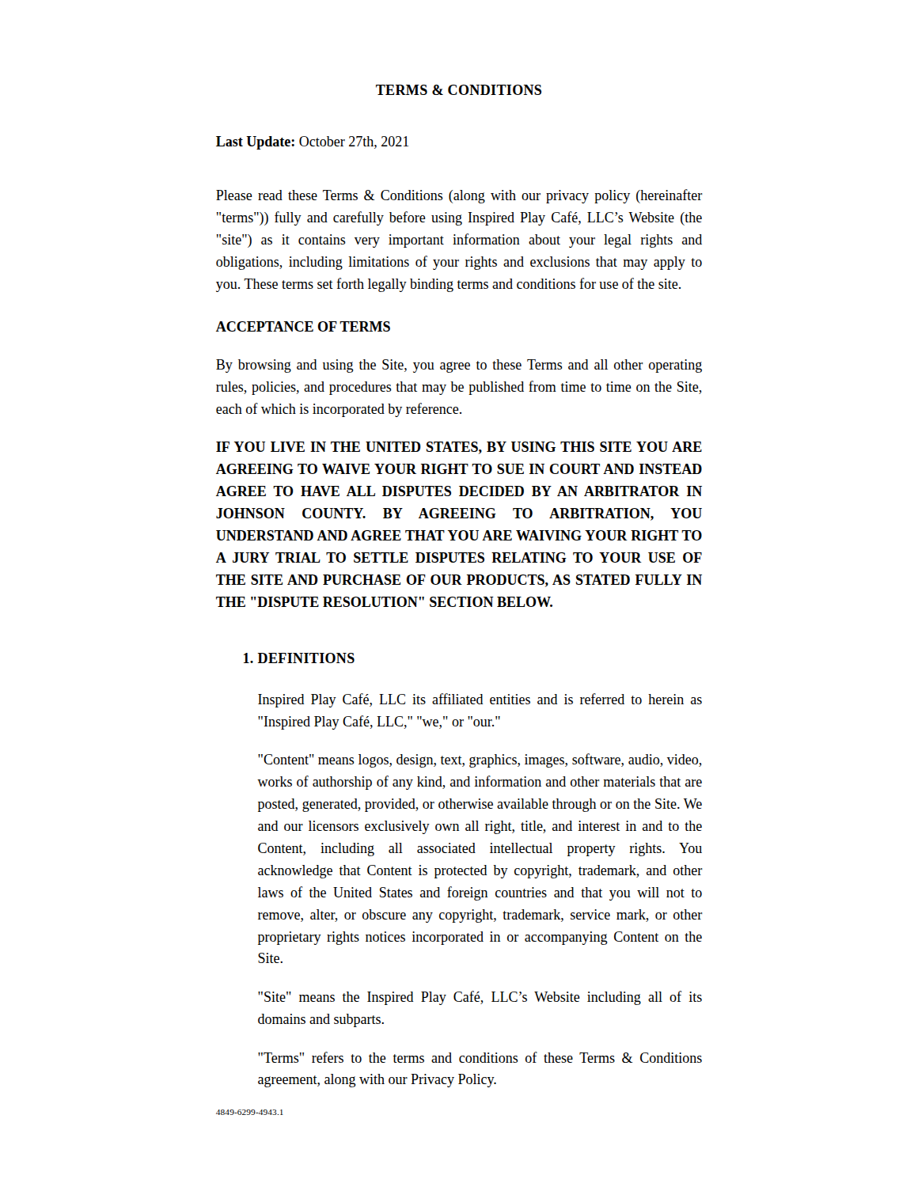TERMS & CONDITIONS
Last Update: October 27th, 2021
Please read these Terms & Conditions (along with our privacy policy (hereinafter "terms")) fully and carefully before using Inspired Play Café, LLC’s Website (the "site") as it contains very important information about your legal rights and obligations, including limitations of your rights and exclusions that may apply to you. These terms set forth legally binding terms and conditions for use of the site.
ACCEPTANCE OF TERMS
By browsing and using the Site, you agree to these Terms and all other operating rules, policies, and procedures that may be published from time to time on the Site, each of which is incorporated by reference.
IF YOU LIVE IN THE UNITED STATES, BY USING THIS SITE YOU ARE AGREEING TO WAIVE YOUR RIGHT TO SUE IN COURT AND INSTEAD AGREE TO HAVE ALL DISPUTES DECIDED BY AN ARBITRATOR IN JOHNSON COUNTY. BY AGREEING TO ARBITRATION, YOU UNDERSTAND AND AGREE THAT YOU ARE WAIVING YOUR RIGHT TO A JURY TRIAL TO SETTLE DISPUTES RELATING TO YOUR USE OF THE SITE AND PURCHASE OF OUR PRODUCTS, AS STATED FULLY IN THE "DISPUTE RESOLUTION" SECTION BELOW.
DEFINITIONS
Inspired Play Café, LLC its affiliated entities and is referred to herein as "Inspired Play Café, LLC," "we," or "our."
"Content" means logos, design, text, graphics, images, software, audio, video, works of authorship of any kind, and information and other materials that are posted, generated, provided, or otherwise available through or on the Site. We and our licensors exclusively own all right, title, and interest in and to the Content, including all associated intellectual property rights. You acknowledge that Content is protected by copyright, trademark, and other laws of the United States and foreign countries and that you will not to remove, alter, or obscure any copyright, trademark, service mark, or other proprietary rights notices incorporated in or accompanying Content on the Site.
"Site" means the Inspired Play Café, LLC’s Website including all of its domains and subparts.
"Terms" refers to the terms and conditions of these Terms & Conditions agreement, along with our Privacy Policy.
4849-6299-4943.1